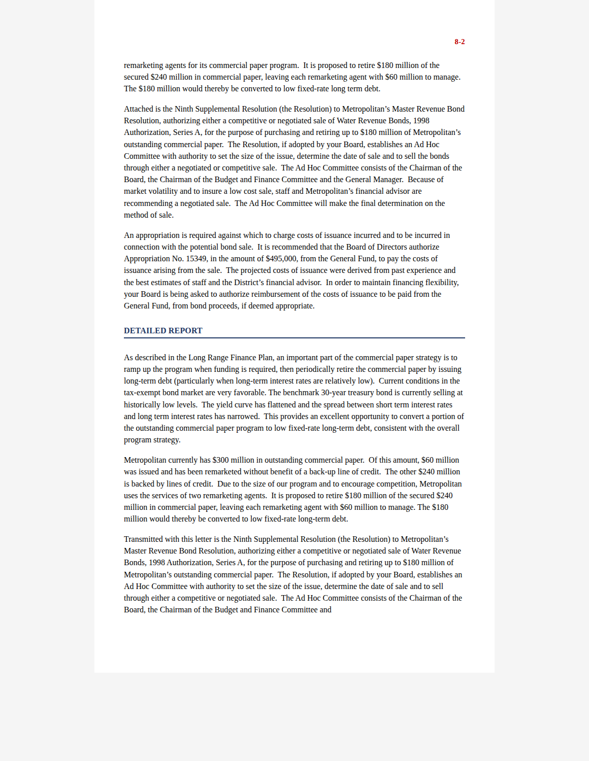8-2
remarketing agents for its commercial paper program. It is proposed to retire $180 million of the secured $240 million in commercial paper, leaving each remarketing agent with $60 million to manage. The $180 million would thereby be converted to low fixed-rate long term debt.
Attached is the Ninth Supplemental Resolution (the Resolution) to Metropolitan’s Master Revenue Bond Resolution, authorizing either a competitive or negotiated sale of Water Revenue Bonds, 1998 Authorization, Series A, for the purpose of purchasing and retiring up to $180 million of Metropolitan’s outstanding commercial paper. The Resolution, if adopted by your Board, establishes an Ad Hoc Committee with authority to set the size of the issue, determine the date of sale and to sell the bonds through either a negotiated or competitive sale. The Ad Hoc Committee consists of the Chairman of the Board, the Chairman of the Budget and Finance Committee and the General Manager. Because of market volatility and to insure a low cost sale, staff and Metropolitan’s financial advisor are recommending a negotiated sale. The Ad Hoc Committee will make the final determination on the method of sale.
An appropriation is required against which to charge costs of issuance incurred and to be incurred in connection with the potential bond sale. It is recommended that the Board of Directors authorize Appropriation No. 15349, in the amount of $495,000, from the General Fund, to pay the costs of issuance arising from the sale. The projected costs of issuance were derived from past experience and the best estimates of staff and the District’s financial advisor. In order to maintain financing flexibility, your Board is being asked to authorize reimbursement of the costs of issuance to be paid from the General Fund, from bond proceeds, if deemed appropriate.
DETAILED REPORT
As described in the Long Range Finance Plan, an important part of the commercial paper strategy is to ramp up the program when funding is required, then periodically retire the commercial paper by issuing long-term debt (particularly when long-term interest rates are relatively low). Current conditions in the tax-exempt bond market are very favorable. The benchmark 30-year treasury bond is currently selling at historically low levels. The yield curve has flattened and the spread between short term interest rates and long term interest rates has narrowed. This provides an excellent opportunity to convert a portion of the outstanding commercial paper program to low fixed-rate long-term debt, consistent with the overall program strategy.
Metropolitan currently has $300 million in outstanding commercial paper. Of this amount, $60 million was issued and has been remarketed without benefit of a back-up line of credit. The other $240 million is backed by lines of credit. Due to the size of our program and to encourage competition, Metropolitan uses the services of two remarketing agents. It is proposed to retire $180 million of the secured $240 million in commercial paper, leaving each remarketing agent with $60 million to manage. The $180 million would thereby be converted to low fixed-rate long-term debt.
Transmitted with this letter is the Ninth Supplemental Resolution (the Resolution) to Metropolitan’s Master Revenue Bond Resolution, authorizing either a competitive or negotiated sale of Water Revenue Bonds, 1998 Authorization, Series A, for the purpose of purchasing and retiring up to $180 million of Metropolitan’s outstanding commercial paper. The Resolution, if adopted by your Board, establishes an Ad Hoc Committee with authority to set the size of the issue, determine the date of sale and to sell through either a competitive or negotiated sale. The Ad Hoc Committee consists of the Chairman of the Board, the Chairman of the Budget and Finance Committee and